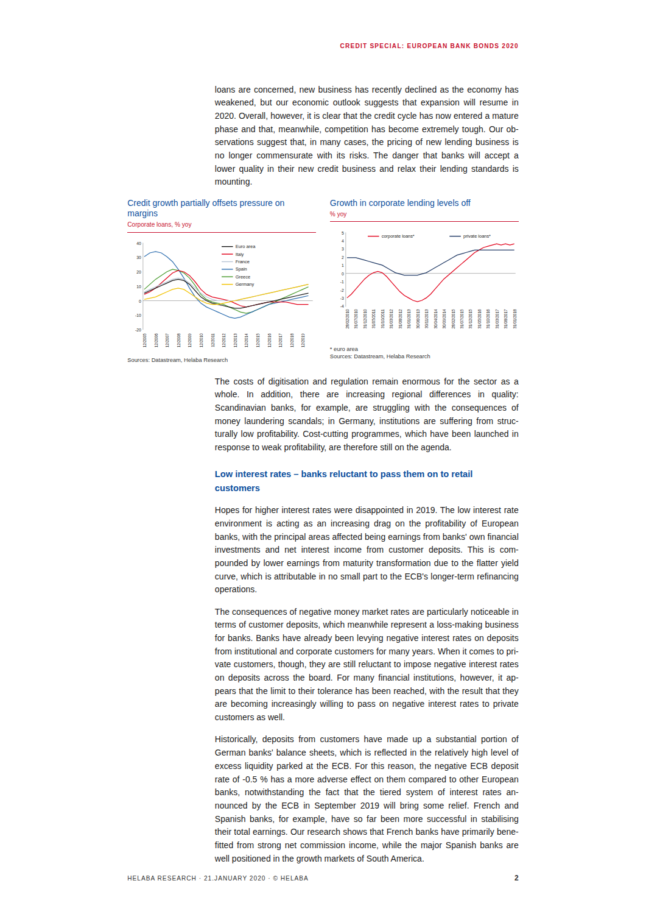CREDIT SPECIAL: EUROPEAN BANK BONDS 2020
loans are concerned, new business has recently declined as the economy has weakened, but our economic outlook suggests that expansion will resume in 2020. Overall, however, it is clear that the credit cycle has now entered a mature phase and that, meanwhile, competition has become extremely tough. Our observations suggest that, in many cases, the pricing of new lending business is no longer commensurate with its risks. The danger that banks will accept a lower quality in their new credit business and relax their lending standards is mounting.
Credit growth partially offsets pressure on margins
Corporate loans, % yoy
40 30 20 10 0 -10 -20 Euro area Italy France Spain Greece Germany 12/2005 12/2006 12/2007 12/2008 12/2009 12/2010 12/2011 12/2012 12/2013 12/2014 12/2015 12/2016 12/2017 12/2018 12/2019
Sources: Datastream, Helaba Research
Growth in corporate lending levels off
% yoy
5 4 3 2 1 0 -1 -2 -3 -4 corporate loans* private loans* 28/02/2010 31/07/2010 31/12/2010 31/05/2011 31/10/2011 31/03/2012 31/08/2012 31/01/2013 30/06/2013 30/11/2013 30/04/2014 30/09/2014 28/02/2015 31/07/2015 31/12/2015 31/05/2016 31/10/2016 31/03/2017 31/08/2017 31/01/2018 30/06/2018 30/11/2018 30/04/2019 30/09/2019
* euro area
Sources: Datastream, Helaba Research
The costs of digitisation and regulation remain enormous for the sector as a whole. In addition, there are increasing regional differences in quality: Scandinavian banks, for example, are struggling with the consequences of money laundering scandals; in Germany, institutions are suffering from structurally low profitability. Cost-cutting programmes, which have been launched in response to weak profitability, are therefore still on the agenda.
Low interest rates – banks reluctant to pass them on to retail customers
Hopes for higher interest rates were disappointed in 2019. The low interest rate environment is acting as an increasing drag on the profitability of European banks, with the principal areas affected being earnings from banks' own financial investments and net interest income from customer deposits. This is compounded by lower earnings from maturity transformation due to the flatter yield curve, which is attributable in no small part to the ECB's longer-term refinancing operations.
The consequences of negative money market rates are particularly noticeable in terms of customer deposits, which meanwhile represent a loss-making business for banks. Banks have already been levying negative interest rates on deposits from institutional and corporate customers for many years. When it comes to private customers, though, they are still reluctant to impose negative interest rates on deposits across the board. For many financial institutions, however, it appears that the limit to their tolerance has been reached, with the result that they are becoming increasingly willing to pass on negative interest rates to private customers as well.
Historically, deposits from customers have made up a substantial portion of German banks' balance sheets, which is reflected in the relatively high level of excess liquidity parked at the ECB. For this reason, the negative ECB deposit rate of -0.5 % has a more adverse effect on them compared to other European banks, notwithstanding the fact that the tiered system of interest rates announced by the ECB in September 2019 will bring some relief. French and Spanish banks, for example, have so far been more successful in stabilising their total earnings. Our research shows that French banks have primarily benefitted from strong net commission income, while the major Spanish banks are well positioned in the growth markets of South America.
HELABA RESEARCH · 21.JANUARY 2020 · © HELABA
2